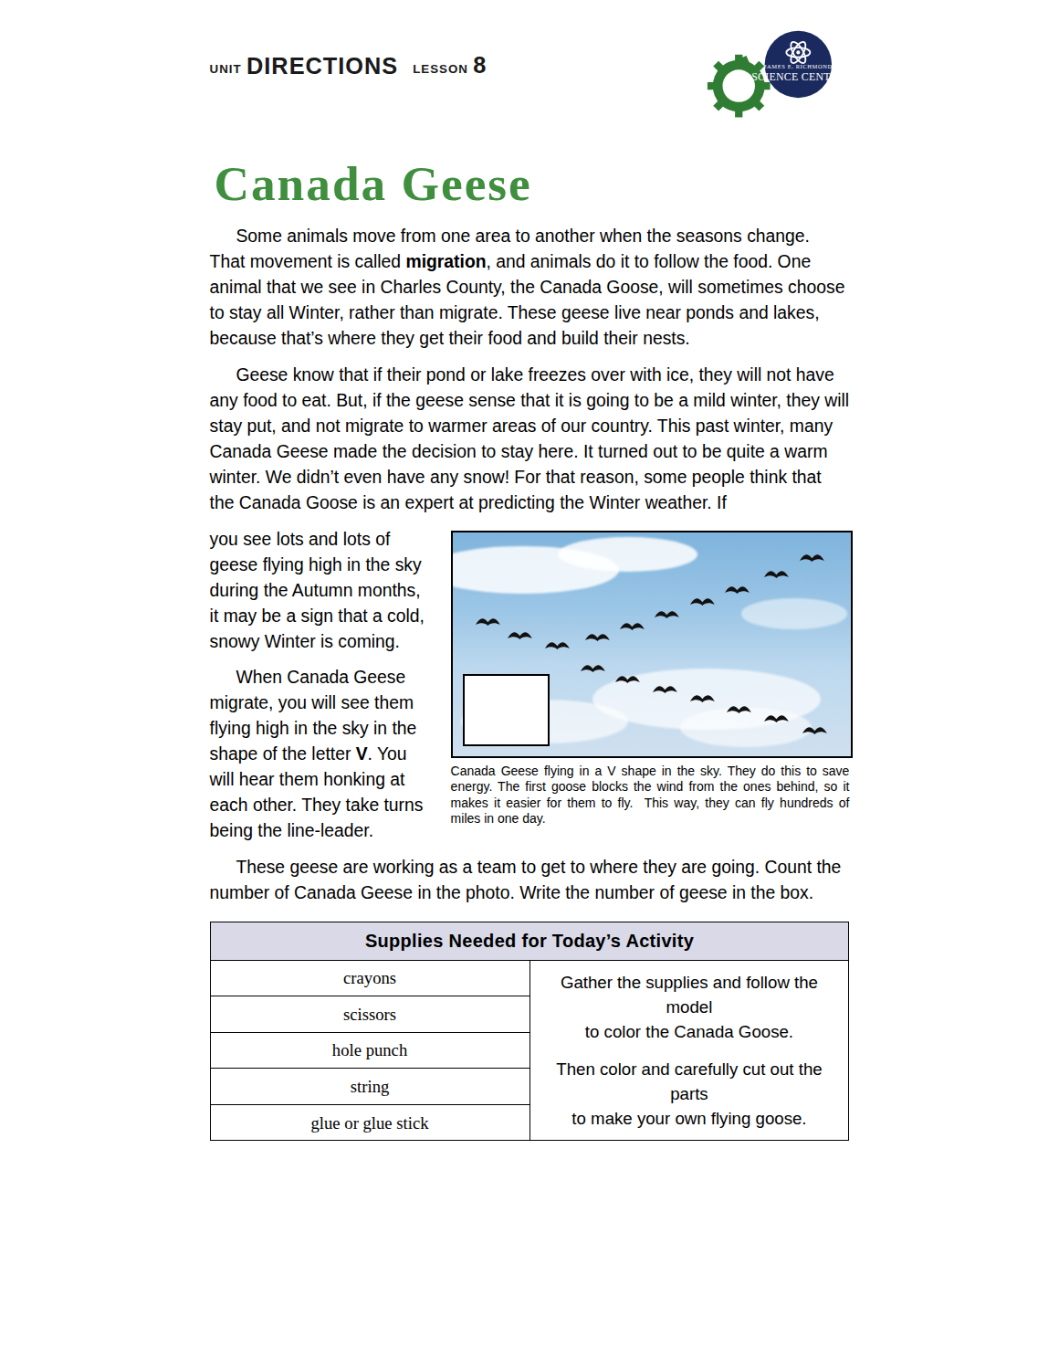UNIT DIRECTIONS LESSON 8
JAMES E. RICHMOND SCIENCE CENTER
Canada Geese
Some animals move from one area to another when the seasons change. That movement is called migration, and animals do it to follow the food. One animal that we see in Charles County, the Canada Goose, will sometimes choose to stay all Winter, rather than migrate. These geese live near ponds and lakes, because that’s where they get their food and build their nests.
Geese know that if their pond or lake freezes over with ice, they will not have any food to eat. But, if the geese sense that it is going to be a mild winter, they will stay put, and not migrate to warmer areas of our country. This past winter, many Canada Geese made the decision to stay here. It turned out to be quite a warm winter. We didn’t even have any snow! For that reason, some people think that the Canada Goose is an expert at predicting the Winter weather. If
Canada Geese flying in a V shape in the sky. They do this to save energy. The first goose blocks the wind from the ones behind, so it makes it easier for them to fly. This way, they can fly hundreds of miles in one day.
you see lots and lots of geese flying high in the sky during the Autumn months, it may be a sign that a cold, snowy Winter is coming.
When Canada Geese migrate, you will see them flying high in the sky in the shape of the letter V. You will hear them honking at each other. They take turns being the line-leader.
These geese are working as a team to get to where they are going. Count the number of Canada Geese in the photo. Write the number of geese in the box.
| Supplies Needed for Today’s Activity |
| --- |
| crayons | Gather the supplies and follow the model to color the Canada Goose. Then color and carefully cut out the parts to make your own flying goose. |
| scissors |
| hole punch |
| string |
| glue or glue stick |